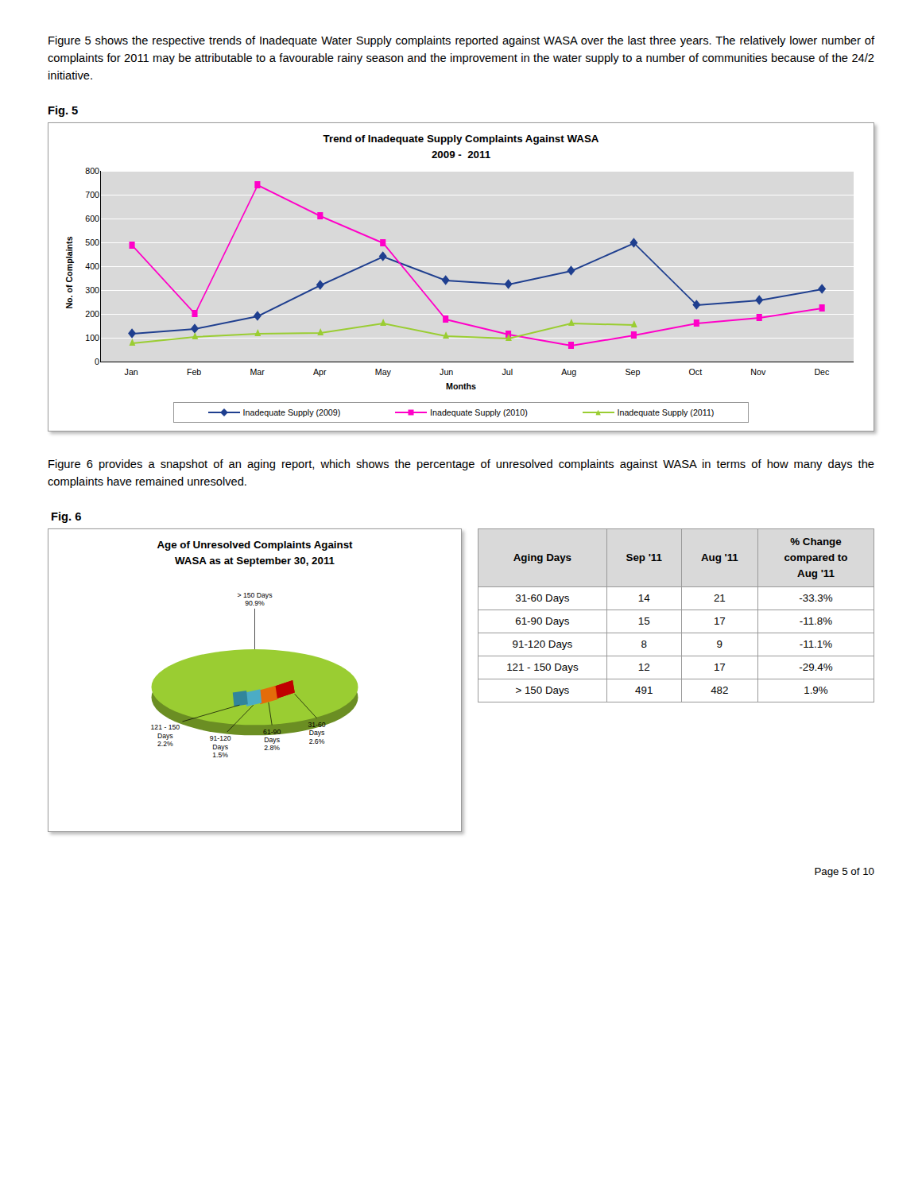Figure 5 shows the respective trends of Inadequate Water Supply complaints reported against WASA over the last three years. The relatively lower number of complaints for 2011 may be attributable to a favourable rainy season and the improvement in the water supply to a number of communities because of the 24/2 initiative.
Fig. 5
Trend of Inadequate Supply Complaints Against WASA
2009 - 2011
No. of Complaints
800 700 600 500 400 300 200 100 0
Jan Feb Mar Apr May Jun Jul Aug Sep Oct Nov Dec
Months
Inadequate Supply (2009)
Inadequate Supply (2010)
Inadequate Supply (2011)
Figure 6 provides a snapshot of an aging report, which shows the percentage of unresolved complaints against WASA in terms of how many days the complaints have remained unresolved.
Fig. 6
Age of Unresolved Complaints Against
WASA as at September 30, 2011
> 150 Days 90.9% 31-60 Days 2.6% 61-90 Days 2.8% 91-120 Days 1.5% 121 - 150 Days 2.2%
| Aging Days | Sep '11 | Aug '11 | % Change compared to Aug '11 |
| --- | --- | --- | --- |
| 31-60 Days | 14 | 21 | -33.3% |
| 61-90 Days | 15 | 17 | -11.8% |
| 91-120 Days | 8 | 9 | -11.1% |
| 121 - 150 Days | 12 | 17 | -29.4% |
| > 150 Days | 491 | 482 | 1.9% |
Page 5 of 10